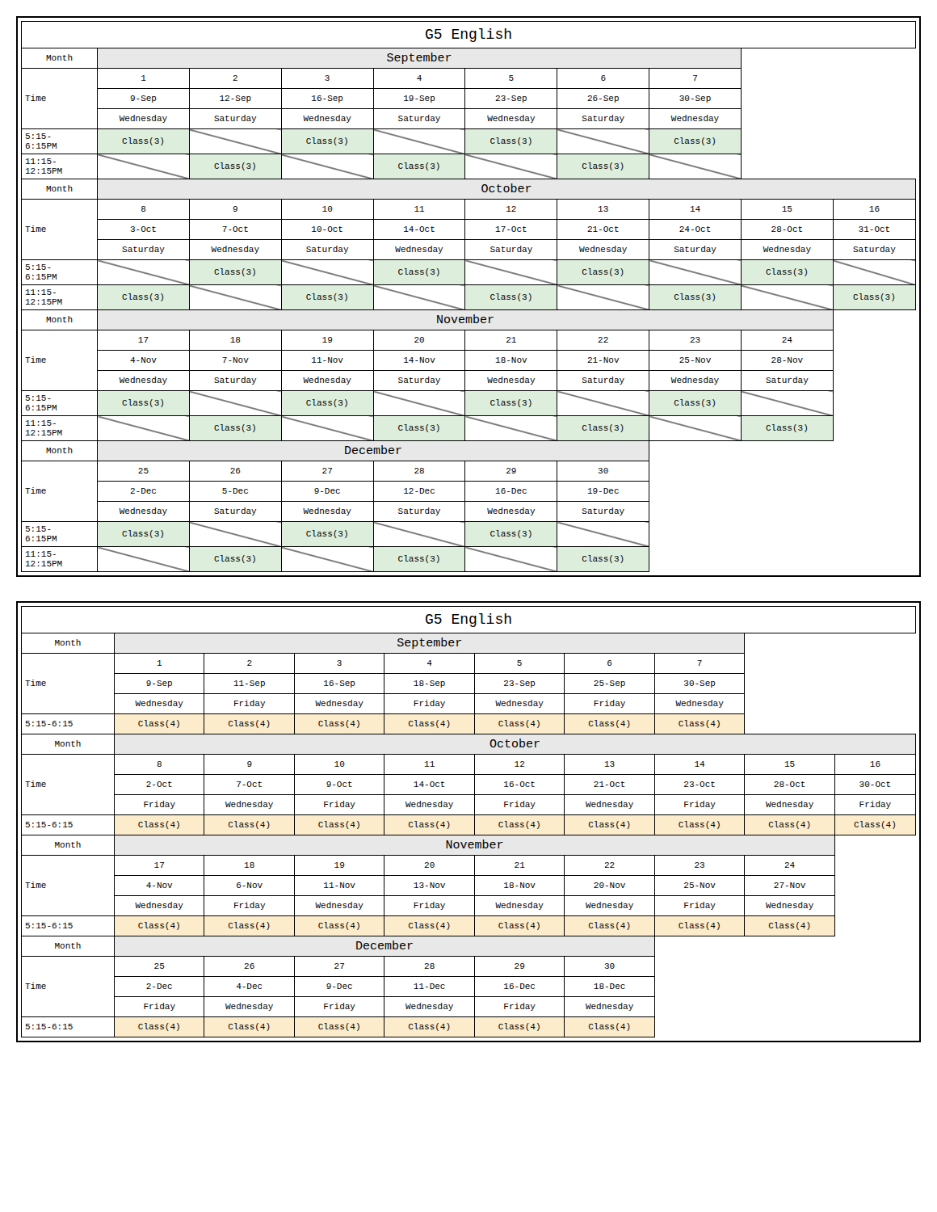| G5 English |
| Month | September | | |
| Time | 1 | 2 | 3 | 4 | 5 | 6 | 7 | | |
| 9-Sep | 12-Sep | 16-Sep | 19-Sep | 23-Sep | 26-Sep | 30-Sep | | |
| Wednesday | Saturday | Wednesday | Saturday | Wednesday | Saturday | Wednesday | | |
| 5:15- 6:15PM | Class(3) | | Class(3) | | Class(3) | | Class(3) | | |
| 11:15- 12:15PM | | Class(3) | | Class(3) | | Class(3) | | | |
| Month | October |
| Time | 8 | 9 | 10 | 11 | 12 | 13 | 14 | 15 | 16 |
| 3-Oct | 7-Oct | 10-Oct | 14-Oct | 17-Oct | 21-Oct | 24-Oct | 28-Oct | 31-Oct |
| Saturday | Wednesday | Saturday | Wednesday | Saturday | Wednesday | Saturday | Wednesday | Saturday |
| 5:15- 6:15PM | | Class(3) | | Class(3) | | Class(3) | | Class(3) | |
| 11:15- 12:15PM | Class(3) | | Class(3) | | Class(3) | | Class(3) | | Class(3) |
| Month | November | |
| Time | 17 | 18 | 19 | 20 | 21 | 22 | 23 | 24 | |
| 4-Nov | 7-Nov | 11-Nov | 14-Nov | 18-Nov | 21-Nov | 25-Nov | 28-Nov | |
| Wednesday | Saturday | Wednesday | Saturday | Wednesday | Saturday | Wednesday | Saturday | |
| 5:15- 6:15PM | Class(3) | | Class(3) | | Class(3) | | Class(3) | | |
| 11:15- 12:15PM | | Class(3) | | Class(3) | | Class(3) | | Class(3) | |
| Month | December | | | |
| Time | 25 | 26 | 27 | 28 | 29 | 30 | | | |
| 2-Dec | 5-Dec | 9-Dec | 12-Dec | 16-Dec | 19-Dec | | | |
| Wednesday | Saturday | Wednesday | Saturday | Wednesday | Saturday | | | |
| 5:15- 6:15PM | Class(3) | | Class(3) | | Class(3) | | | | |
| 11:15- 12:15PM | | Class(3) | | Class(3) | | Class(3) | | | |
| G5 English |
| Month | September | | |
| Time | 1 | 2 | 3 | 4 | 5 | 6 | 7 | | |
| 9-Sep | 11-Sep | 16-Sep | 18-Sep | 23-Sep | 25-Sep | 30-Sep | | |
| Wednesday | Friday | Wednesday | Friday | Wednesday | Friday | Wednesday | | |
| 5:15-6:15 | Class(4) | Class(4) | Class(4) | Class(4) | Class(4) | Class(4) | Class(4) | | |
| Month | October |
| Time | 8 | 9 | 10 | 11 | 12 | 13 | 14 | 15 | 16 |
| 2-Oct | 7-Oct | 9-Oct | 14-Oct | 16-Oct | 21-Oct | 23-Oct | 28-Oct | 30-Oct |
| Friday | Wednesday | Friday | Wednesday | Friday | Wednesday | Friday | Wednesday | Friday |
| 5:15-6:15 | Class(4) | Class(4) | Class(4) | Class(4) | Class(4) | Class(4) | Class(4) | Class(4) | Class(4) |
| Month | November | |
| Time | 17 | 18 | 19 | 20 | 21 | 22 | 23 | 24 | |
| 4-Nov | 6-Nov | 11-Nov | 13-Nov | 18-Nov | 20-Nov | 25-Nov | 27-Nov | |
| Wednesday | Friday | Wednesday | Friday | Wednesday | Wednesday | Friday | Wednesday | |
| 5:15-6:15 | Class(4) | Class(4) | Class(4) | Class(4) | Class(4) | Class(4) | Class(4) | Class(4) | |
| Month | December | | | |
| Time | 25 | 26 | 27 | 28 | 29 | 30 | | | |
| 2-Dec | 4-Dec | 9-Dec | 11-Dec | 16-Dec | 18-Dec | | | |
| Friday | Wednesday | Friday | Wednesday | Friday | Wednesday | | | |
| 5:15-6:15 | Class(4) | Class(4) | Class(4) | Class(4) | Class(4) | Class(4) | | | |